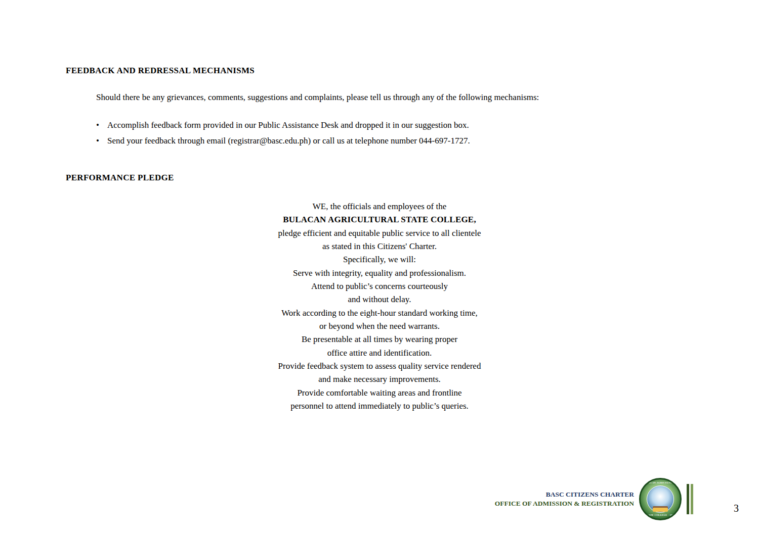Feedback and Redressal Mechanisms
Should there be any grievances, comments, suggestions and complaints, please tell us through any of the following mechanisms:
Accomplish feedback form provided in our Public Assistance Desk and dropped it in our suggestion box.
Send your feedback through email (registrar@basc.edu.ph) or call us at telephone number 044-697-1727.
Performance Pledge
WE, the officials and employees of the
BULACAN AGRICULTURAL STATE COLLEGE,
pledge efficient and equitable public service to all clientele
as stated in this Citizens' Charter.
Specifically, we will:
Serve with integrity, equality and professionalism.
Attend to public’s concerns courteously
and without delay.
Work according to the eight-hour standard working time,
or beyond when the need warrants.
Be presentable at all times by wearing proper
office attire and identification.
Provide feedback system to assess quality service rendered
and make necessary improvements.
Provide comfortable waiting areas and frontline
personnel to attend immediately to public’s queries.
BASC CITIZENS CHARTER
OFFICE OF ADMISSION & REGISTRATION
BULACAN AGRICULTURAL
STATE COLLEGE · 1952
3